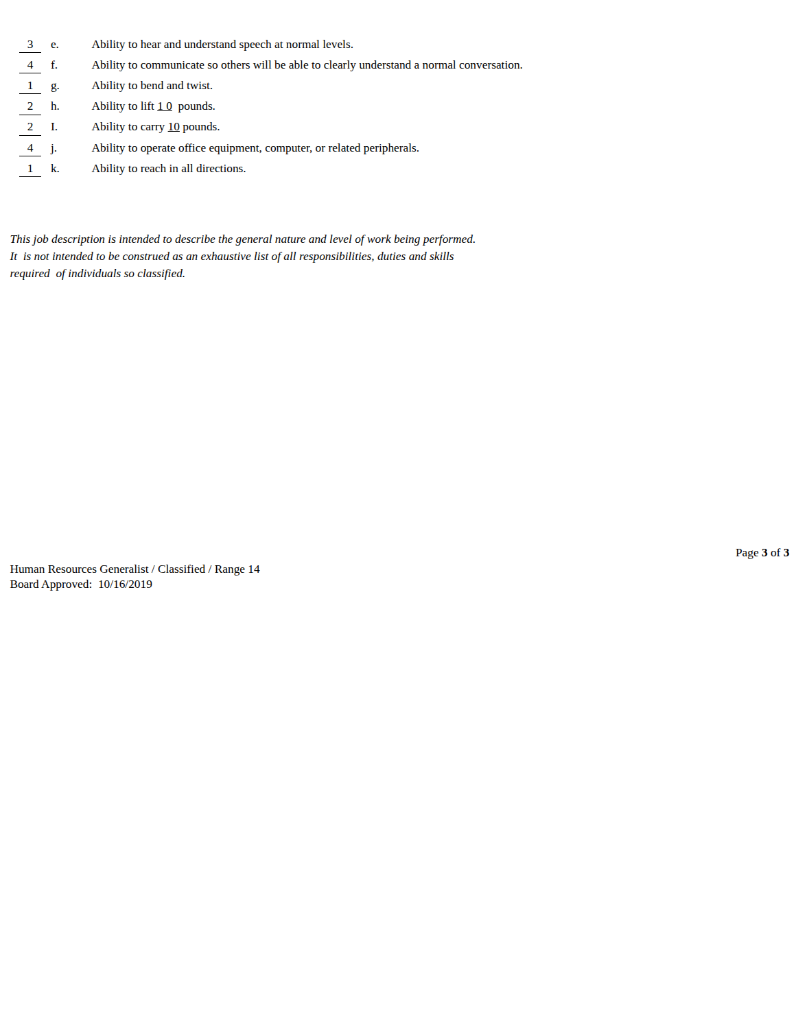| 3 | e. | Ability to hear and understand speech at normal levels. |
| 4 | f. | Ability to communicate so others will be able to clearly understand a normal conversation. |
| 1 | g. | Ability to bend and twist. |
| 2 | h. | Ability to lift 1 0 pounds. |
| 2 | I. | Ability to carry 10 pounds. |
| 4 | j. | Ability to operate office equipment, computer, or related peripherals. |
| 1 | k. | Ability to reach in all directions. |
This job description is intended to describe the general nature and level of work being performed. It is not intended to be construed as an exhaustive list of all responsibilities, duties and skills required of individuals so classified.
Page 3 of 3
Human Resources Generalist / Classified / Range 14
Board Approved: 10/16/2019